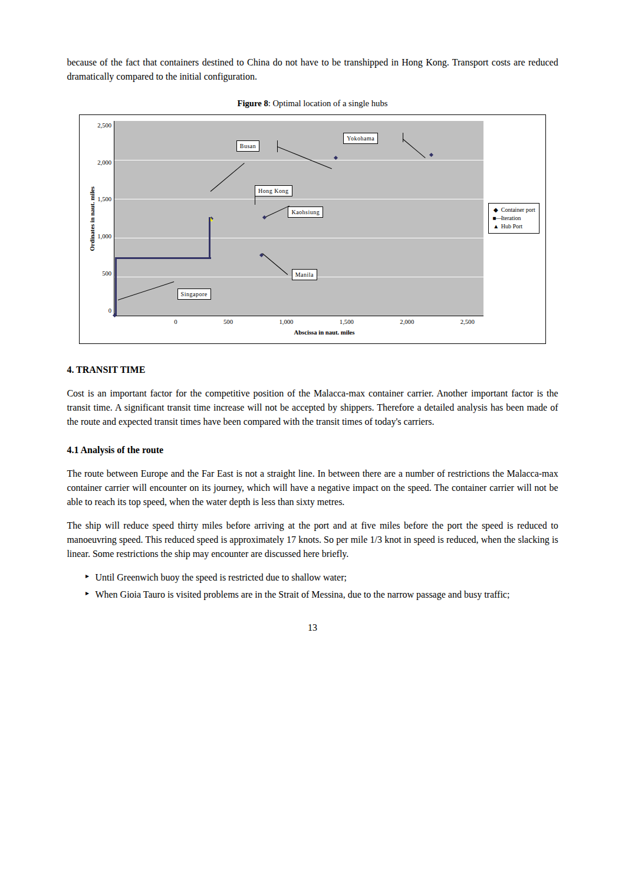because of the fact that containers destined to China do not have to be transhipped in Hong Kong. Transport costs are reduced dramatically compared to the initial configuration.
Figure 8: Optimal location of a single hubs
Ordinates in naut. miles
2,500
2,000
1,500
1,000
500
0
Busan
Yokohama
Hong Kong
Kaohsiung
Manila
Singapore
◆ Container port
■— Iteration
▲ Hub Port
0
500
1,000
1,500
2,000
2,500
Abscissa in naut. miles
4. TRANSIT TIME
Cost is an important factor for the competitive position of the Malacca-max container carrier. Another important factor is the transit time. A significant transit time increase will not be accepted by shippers. Therefore a detailed analysis has been made of the route and expected transit times have been compared with the transit times of today's carriers.
4.1 Analysis of the route
The route between Europe and the Far East is not a straight line. In between there are a number of restrictions the Malacca-max container carrier will encounter on its journey, which will have a negative impact on the speed. The container carrier will not be able to reach its top speed, when the water depth is less than sixty metres.
The ship will reduce speed thirty miles before arriving at the port and at five miles before the port the speed is reduced to manoeuvring speed. This reduced speed is approximately 17 knots. So per mile 1/3 knot in speed is reduced, when the slacking is linear. Some restrictions the ship may encounter are discussed here briefly.
Until Greenwich buoy the speed is restricted due to shallow water;
When Gioia Tauro is visited problems are in the Strait of Messina, due to the narrow passage and busy traffic;
13